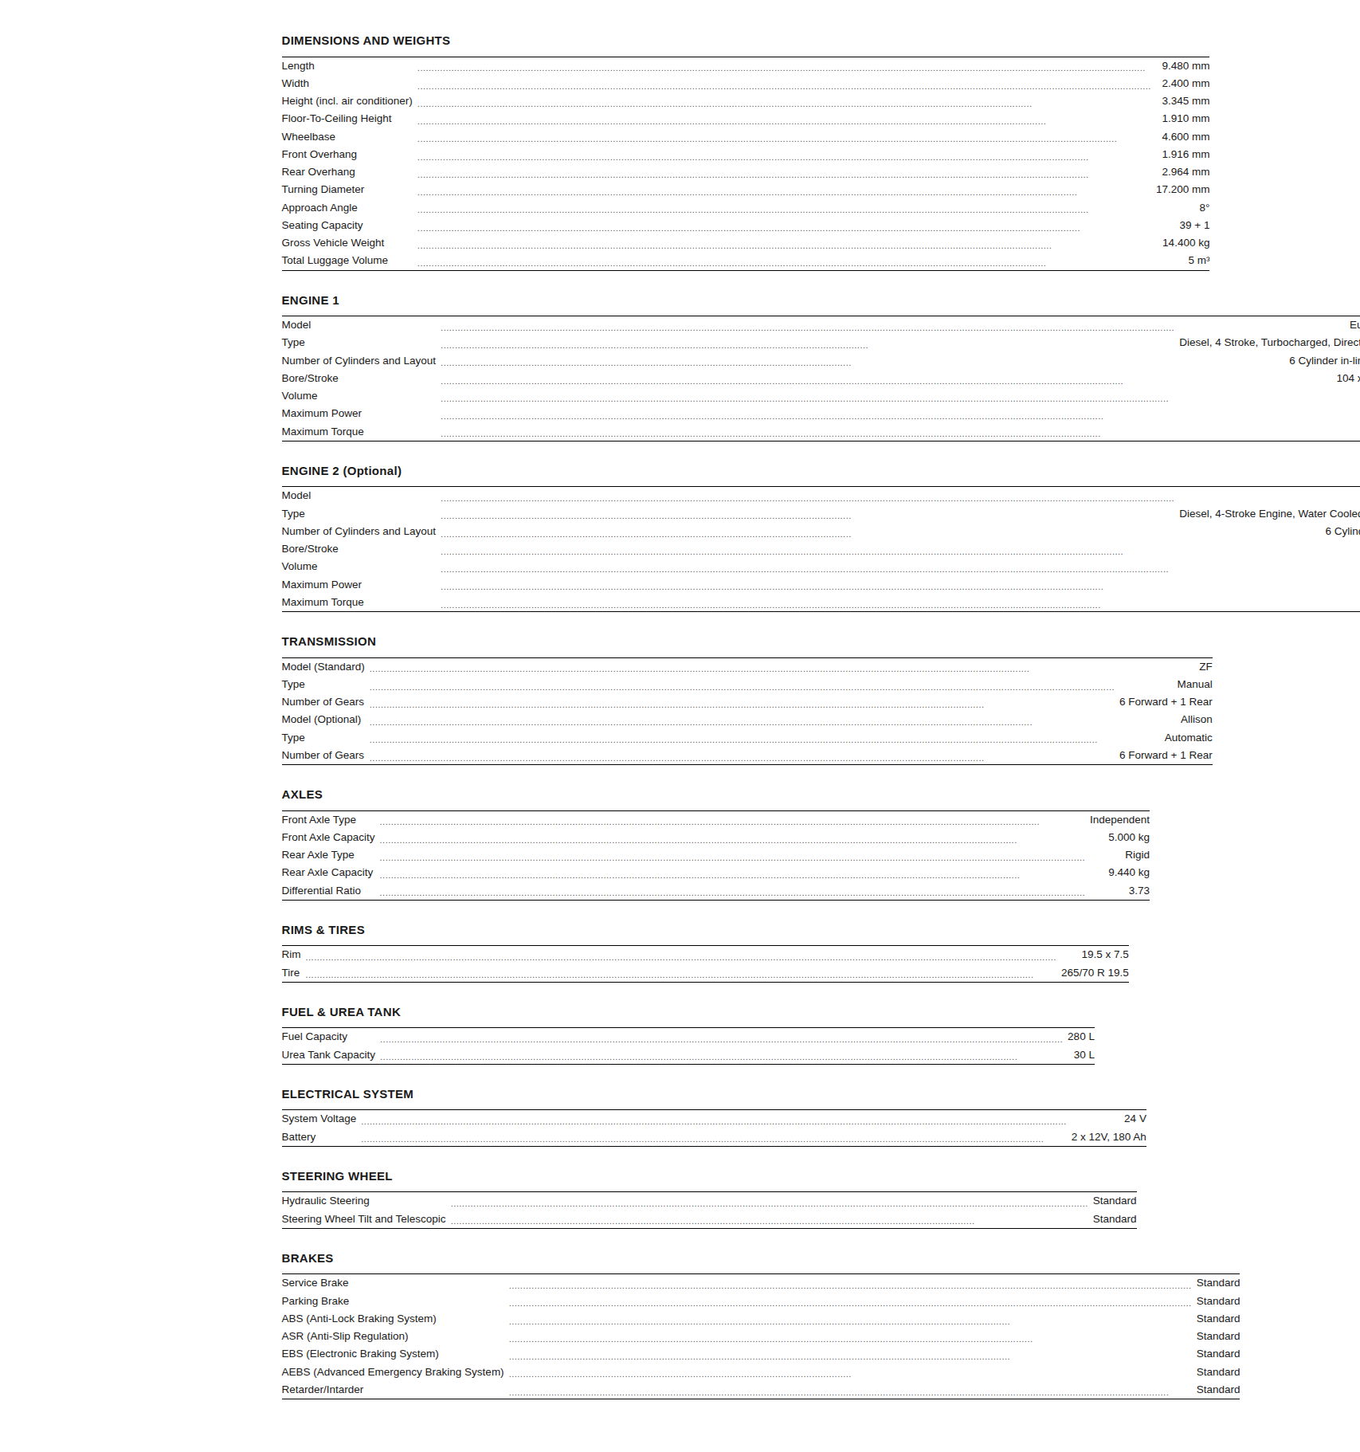DIMENSIONS AND WEIGHTS
| Length | ................................................................................................................................................................................................................................................................. | 9.480 mm |
| Width | ................................................................................................................................................................................................................................................................... | 2.400 mm |
| Height (incl. air conditioner) | ......................................................................................................................................................................................................................... | 3.345 mm |
| Floor-To-Ceiling Height | .............................................................................................................................................................................................................................. | 1.910 mm |
| Wheelbase | ....................................................................................................................................................................................................................................................... | 4.600 mm |
| Front Overhang | ............................................................................................................................................................................................................................................. | 1.916 mm |
| Rear Overhang | ............................................................................................................................................................................................................................................. | 2.964 mm |
| Turning Diameter | ......................................................................................................................................................................................................................................... | 17.200 mm |
| Approach Angle | ............................................................................................................................................................................................................................................. | 8° |
| Seating Capacity | .......................................................................................................................................................................................................................................... | 39 + 1 |
| Gross Vehicle Weight | ................................................................................................................................................................................................................................ | 14.400 kg |
| Total Luggage Volume | .............................................................................................................................................................................................................................. | 5 m³ |
ENGINE 1
| Model | ................................................................................................................................................................................................................................................................... | Euro 6 FPT |
| Type | ....................................................................................................................................................... | Diesel, 4 Stroke, Turbocharged, Direct Injection |
| Number of Cylinders and Layout | ................................................................................................................................................. | 6 Cylinder in-line engine |
| Bore/Stroke | ................................................................................................................................................................................................................................................. | 104 x 132 mm |
| Volume | ................................................................................................................................................................................................................................................................. | 6.728 L |
| Maximum Power | .......................................................................................................................................................................................................................................... | 320 HP |
| Maximum Torque | ......................................................................................................................................................................................................................................... | 1100 Nm |
ENGINE 2 (Optional)
| Model | ................................................................................................................................................................................................................................................................... | Euro 6 MAN |
| Type | ................................................................................................................................................. | Diesel, 4-Stroke Engine, Water Cooled, Direct Injection |
| Number of Cylinders and Layout | ................................................................................................................................................. | 6 Cylinder in-line engine |
| Bore/Stroke | ................................................................................................................................................................................................................................................. | 108 x 125 mm |
| Volume | ................................................................................................................................................................................................................................................................. | 6.871 L |
| Maximum Power | .......................................................................................................................................................................................................................................... | 290 HP |
| Maximum Torque | ......................................................................................................................................................................................................................................... | 1100 Nm |
TRANSMISSION
| Model (Standard) | ......................................................................................................................................................................................................................................... | ZF |
| Type | ....................................................................................................................................................................................................................................................................... | Manual |
| Number of Gears | ......................................................................................................................................................................................................................... | 6 Forward + 1 Rear |
| Model (Optional) | .......................................................................................................................................................................................................................................... | Allison |
| Type | ................................................................................................................................................................................................................................................................. | Automatic |
| Number of Gears | ......................................................................................................................................................................................................................... | 6 Forward + 1 Rear |
AXLES
| Front Axle Type | ......................................................................................................................................................................................................................................... | Independent |
| Front Axle Capacity | ................................................................................................................................................................................................................................. | 5.000 kg |
| Rear Axle Type | ......................................................................................................................................................................................................................................................... | Rigid |
| Rear Axle Capacity | .................................................................................................................................................................................................................................. | 9.440 kg |
| Differential Ratio | ......................................................................................................................................................................................................................................................... | 3.73 |
RIMS & TIRES
| Rim | ......................................................................................................................................................................................................................................................................... | 19.5 x 7.5 |
| Tire | ................................................................................................................................................................................................................................................................. | 265/70 R 19.5 |
FUEL & UREA TANK
| Fuel Capacity | ................................................................................................................................................................................................................................................. | 280 L |
| Urea Tank Capacity | ................................................................................................................................................................................................................................. | 30 L |
ELECTRICAL SYSTEM
| System Voltage | ......................................................................................................................................................................................................................................................... | 24 V |
| Battery | ................................................................................................................................................................................................................................................. | 2 x 12V, 180 Ah |
STEERING WHEEL
| Hydraulic Steering | ................................................................................................................................................................................................................................. | Standard |
| Steering Wheel Tilt and Telescopic | ......................................................................................................................................................................................... | Standard |
BRAKES
| Service Brake | ................................................................................................................................................................................................................................................. | Standard |
| Parking Brake | ................................................................................................................................................................................................................................................. | Standard |
| ABS (Anti-Lock Braking System) | ................................................................................................................................................................................. | Standard |
| ASR (Anti-Slip Regulation) | ......................................................................................................................................................................................... | Standard |
| EBS (Electronic Braking System) | ................................................................................................................................................................................. | Standard |
| AEBS (Advanced Emergency Braking System) | ......................................................................................................................... | Standard |
| Retarder/Intarder | ......................................................................................................................................................................................................................................... | Standard |